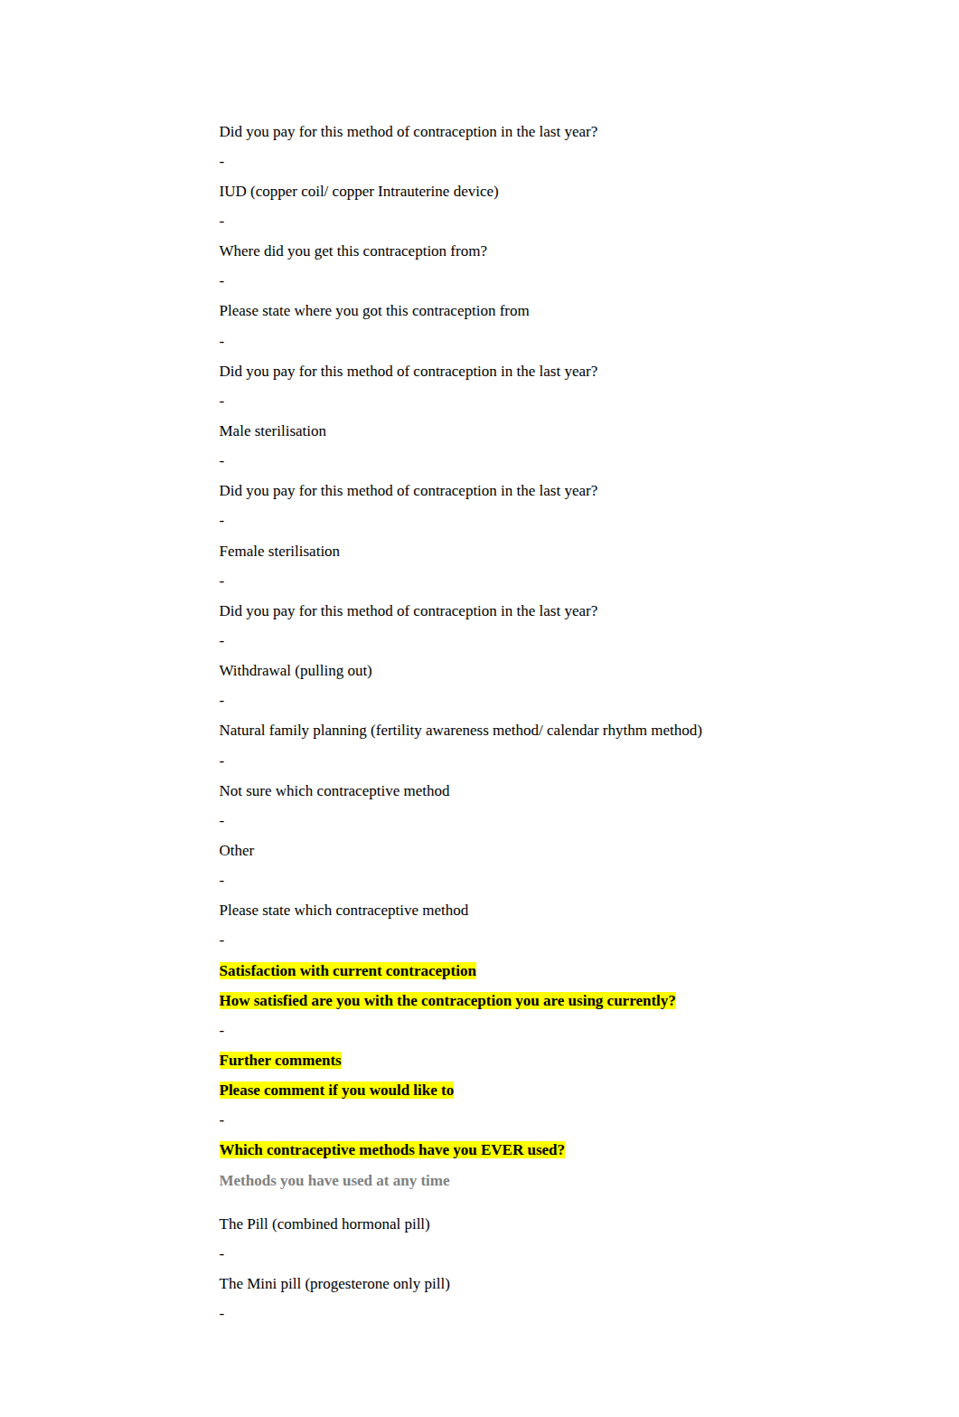Did you pay for this method of contraception in the last year?
-
IUD (copper coil/ copper Intrauterine device)
-
Where did you get this contraception from?
-
Please state where you got this contraception from
-
Did you pay for this method of contraception in the last year?
-
Male sterilisation
-
Did you pay for this method of contraception in the last year?
-
Female sterilisation
-
Did you pay for this method of contraception in the last year?
-
Withdrawal (pulling out)
-
Natural family planning (fertility awareness method/ calendar rhythm method)
-
Not sure which contraceptive method
-
Other
-
Please state which contraceptive method
-
Satisfaction with current contraception
How satisfied are you with the contraception you are using currently?
-
Further comments
Please comment if you would like to
-
Which contraceptive methods have you EVER used?
Methods you have used at any time
The Pill (combined hormonal pill)
-
The Mini pill (progesterone only pill)
-